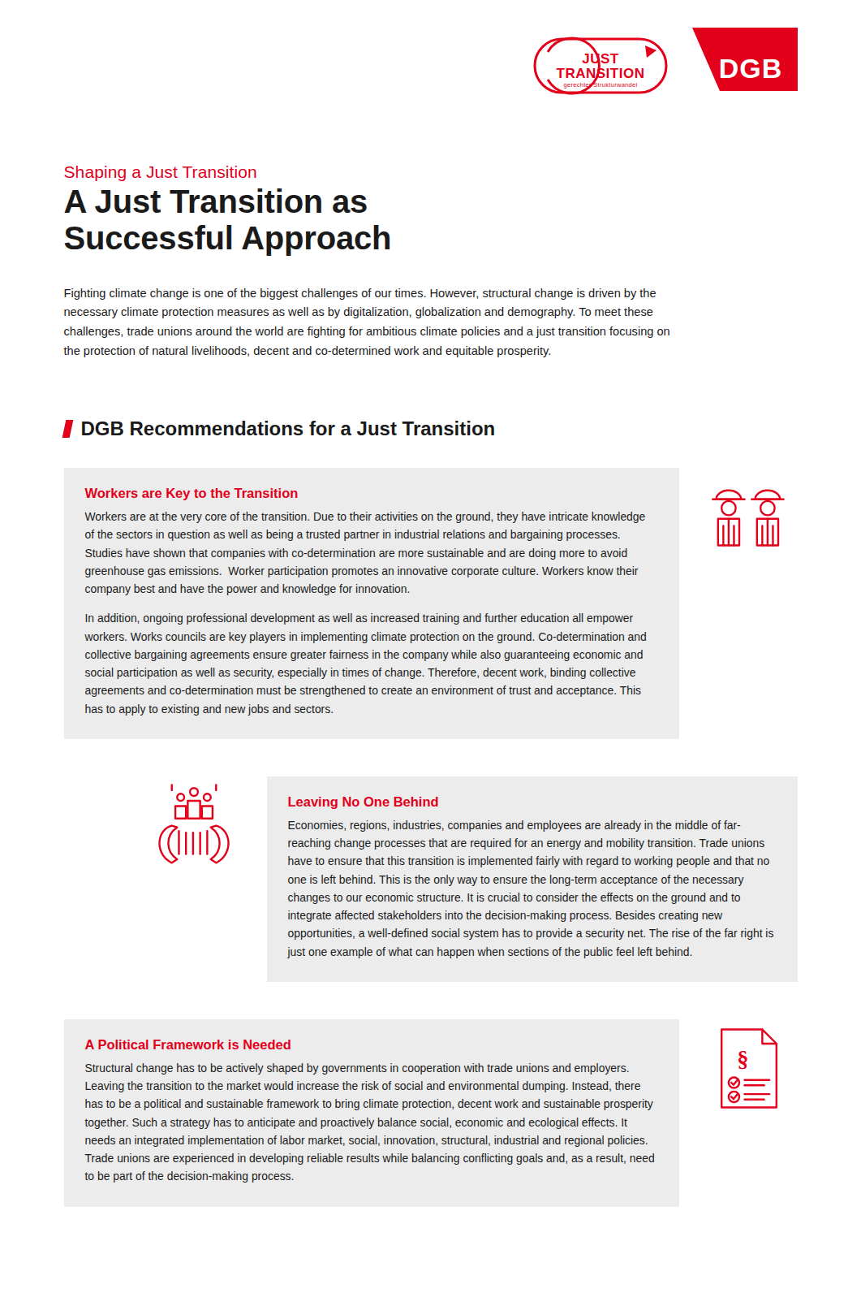JUST TRANSITION gerechter Strukturwandel
DGB
Shaping a Just Transition
A Just Transition as
Successful Approach
Fighting climate change is one of the biggest challenges of our times. However, structural change is driven by the necessary climate protection measures as well as by digitalization, globalization and demography. To meet these challenges, trade unions around the world are fighting for ambitious climate policies and a just transition focusing on the protection of natural livelihoods, decent and co-determined work and equitable prosperity.
DGB Recommendations for a Just Transition
Workers are Key to the Transition
Workers are at the very core of the transition. Due to their activities on the ground, they have intricate knowledge of the sectors in question as well as being a trusted partner in industrial relations and bargaining processes. Studies have shown that companies with co-determination are more sustainable and are doing more to avoid greenhouse gas emissions. Worker participation promotes an innovative corporate culture. Workers know their company best and have the power and knowledge for innovation.
In addition, ongoing professional development as well as increased training and further education all empower workers. Works councils are key players in implementing climate protection on the ground. Co-determination and collective bargaining agreements ensure greater fairness in the company while also guaranteeing economic and social participation as well as security, especially in times of change. Therefore, decent work, binding collective agreements and co-determination must be strengthened to create an environment of trust and acceptance. This has to apply to existing and new jobs and sectors.
Leaving No One Behind
Economies, regions, industries, companies and employees are already in the middle of far-reaching change processes that are required for an energy and mobility transition. Trade unions have to ensure that this transition is implemented fairly with regard to working people and that no one is left behind. This is the only way to ensure the long-term acceptance of the necessary changes to our economic structure. It is crucial to consider the effects on the ground and to integrate affected stakeholders into the decision-making process. Besides creating new opportunities, a well-defined social system has to provide a security net. The rise of the far right is just one example of what can happen when sections of the public feel left behind.
A Political Framework is Needed
Structural change has to be actively shaped by governments in cooperation with trade unions and employers. Leaving the transition to the market would increase the risk of social and environmental dumping. Instead, there has to be a political and sustainable framework to bring climate protection, decent work and sustainable prosperity together. Such a strategy has to anticipate and proactively balance social, economic and ecological effects. It needs an integrated implementation of labor market, social, innovation, structural, industrial and regional policies. Trade unions are experienced in developing reliable results while balancing conflicting goals and, as a result, need to be part of the decision-making process.
§